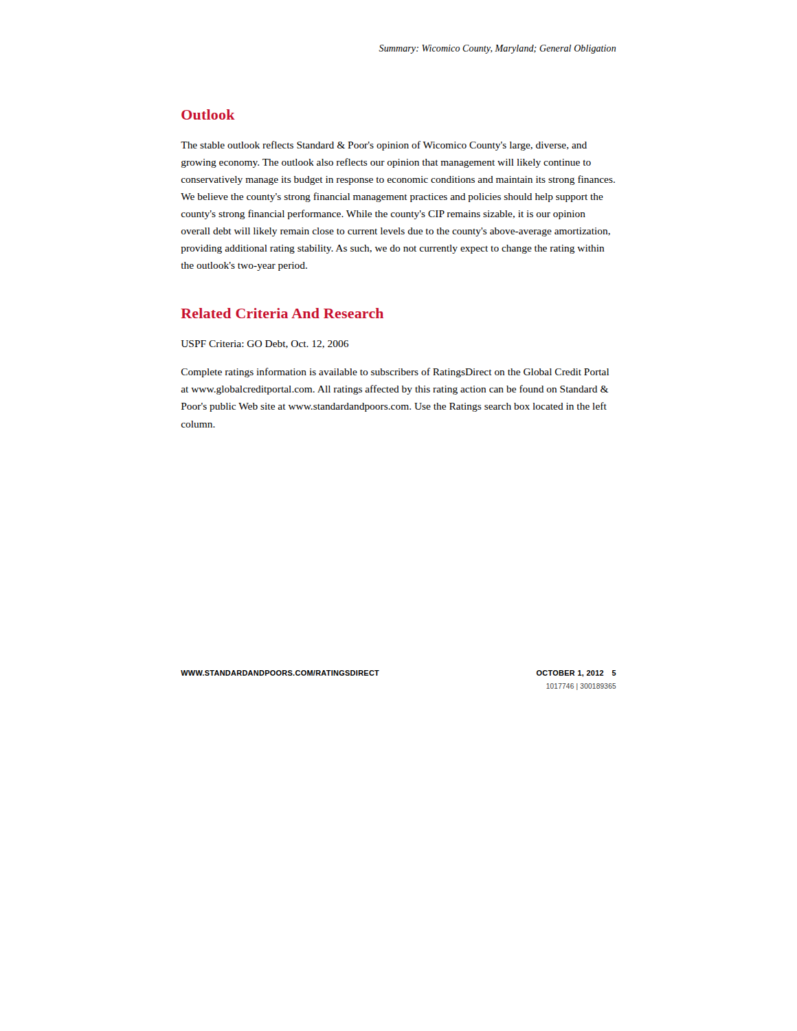Summary: Wicomico County, Maryland; General Obligation
Outlook
The stable outlook reflects Standard & Poor's opinion of Wicomico County's large, diverse, and growing economy. The outlook also reflects our opinion that management will likely continue to conservatively manage its budget in response to economic conditions and maintain its strong finances. We believe the county's strong financial management practices and policies should help support the county's strong financial performance. While the county's CIP remains sizable, it is our opinion overall debt will likely remain close to current levels due to the county's above-average amortization, providing additional rating stability. As such, we do not currently expect to change the rating within the outlook's two-year period.
Related Criteria And Research
USPF Criteria: GO Debt, Oct. 12, 2006
Complete ratings information is available to subscribers of RatingsDirect on the Global Credit Portal at www.globalcreditportal.com. All ratings affected by this rating action can be found on Standard & Poor's public Web site at www.standardandpoors.com. Use the Ratings search box located in the left column.
WWW.STANDARDANDPOORS.COM/RATINGSDIRECT
OCTOBER 1, 20125
1017746 | 300189365